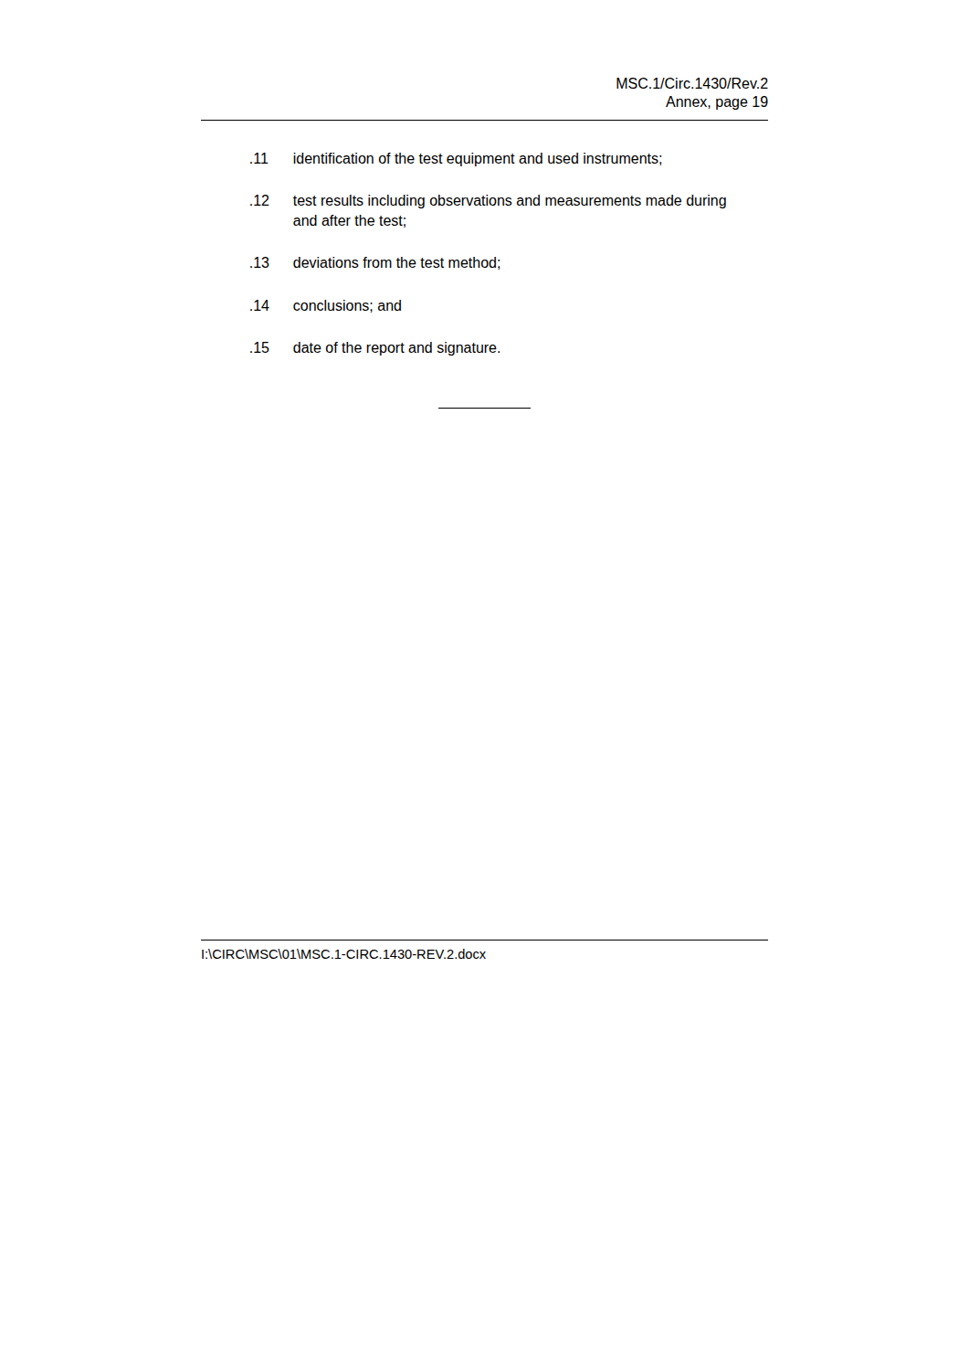MSC.1/Circ.1430/Rev.2 Annex, page 19
.11
identification of the test equipment and used instruments;
.12
test results including observations and measurements made during and after the test;
.13
deviations from the test method;
.14
conclusions; and
.15
date of the report and signature.
I:\CIRC\MSC\01\MSC.1-CIRC.1430-REV.2.docx